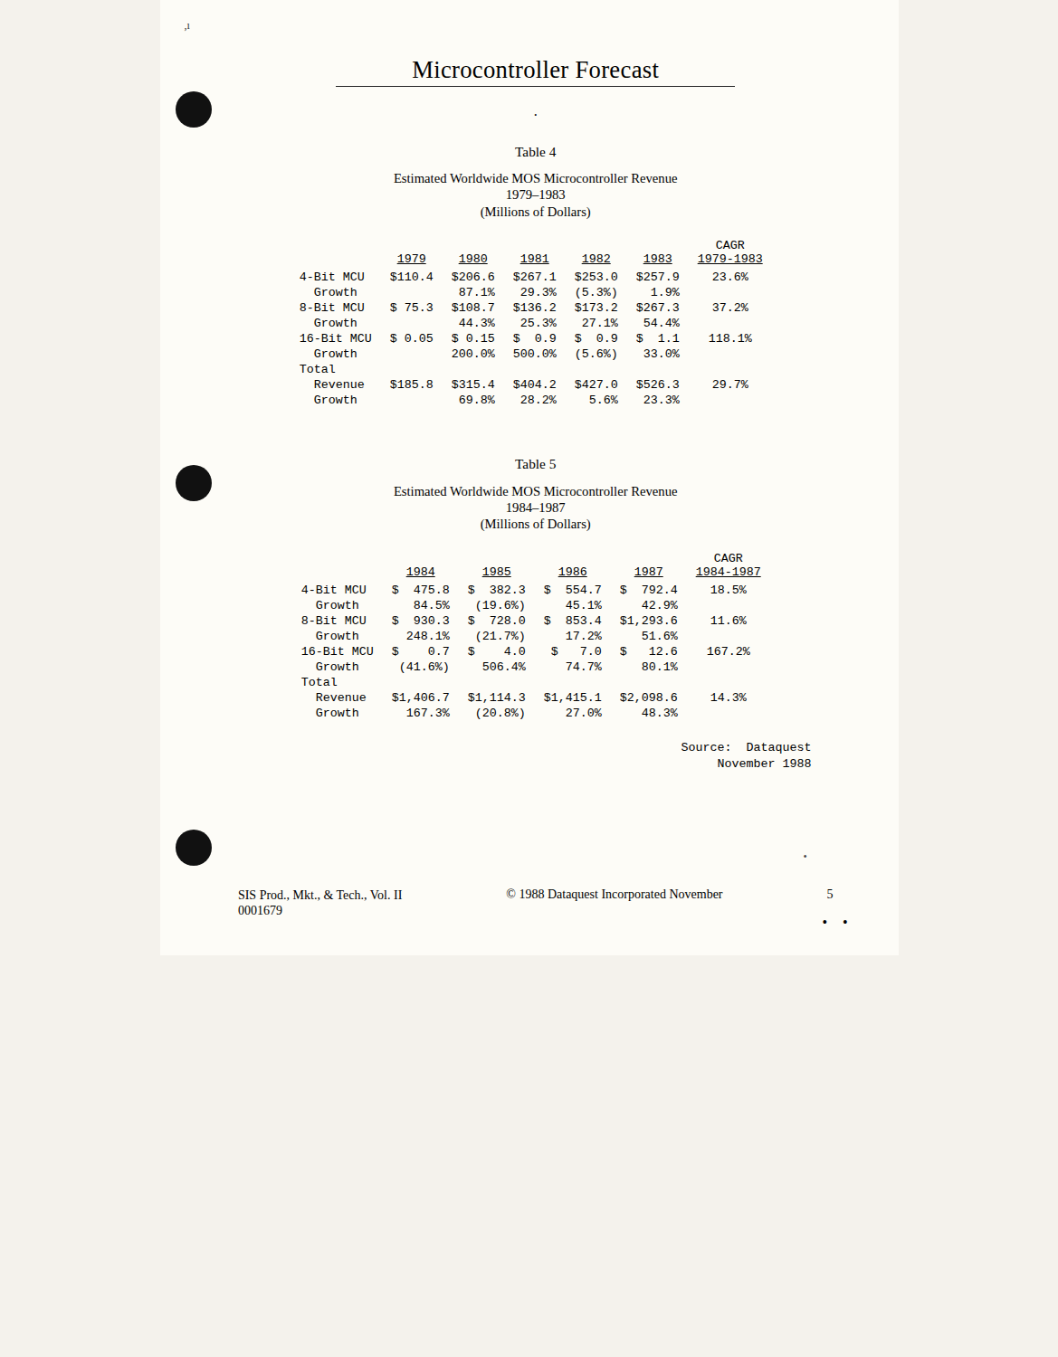,ı
Microcontroller Forecast
.
Table 4
Estimated Worldwide MOS Microcontroller Revenue
1979–1983
(Millions of Dollars)
| | 1979 | 1980 | 1981 | 1982 | 1983 | CAGR 1979-1983 |
| --- | --- | --- | --- | --- | --- | --- |
| 4-Bit MCU | $110.4 | $206.6 | $267.1 | $253.0 | $257.9 | 23.6% |
| Growth | | 87.1% | 29.3% | (5.3%) | 1.9% | |
| 8-Bit MCU | $ 75.3 | $108.7 | $136.2 | $173.2 | $267.3 | 37.2% |
| Growth | | 44.3% | 25.3% | 27.1% | 54.4% | |
| 16-Bit MCU | $ 0.05 | $ 0.15 | $ 0.9 | $ 0.9 | $ 1.1 | 118.1% |
| Growth | | 200.0% | 500.0% | (5.6%) | 33.0% | |
| Total | |
| Revenue | $185.8 | $315.4 | $404.2 | $427.0 | $526.3 | 29.7% |
| Growth | | 69.8% | 28.2% | 5.6% | 23.3% | |
Table 5
Estimated Worldwide MOS Microcontroller Revenue
1984–1987
(Millions of Dollars)
| | 1984 | 1985 | 1986 | 1987 | CAGR 1984-1987 |
| --- | --- | --- | --- | --- | --- |
| 4-Bit MCU | $ 475.8 | $ 382.3 | $ 554.7 | $ 792.4 | 18.5% |
| Growth | 84.5% | (19.6%) | 45.1% | 42.9% | |
| 8-Bit MCU | $ 930.3 | $ 728.0 | $ 853.4 | $1,293.6 | 11.6% |
| Growth | 248.1% | (21.7%) | 17.2% | 51.6% | |
| 16-Bit MCU | $ 0.7 | $ 4.0 | $ 7.0 | $ 12.6 | 167.2% |
| Growth | (41.6%) | 506.4% | 74.7% | 80.1% | |
| Total | |
| Revenue | $1,406.7 | $1,114.3 | $1,415.1 | $2,098.6 | 14.3% |
| Growth | 167.3% | (20.8%) | 27.0% | 48.3% | |
Source: Dataquest
November 1988
•
SIS Prod., Mkt., & Tech., Vol. II
0001679
5
© 1988 Dataquest Incorporated November
• •